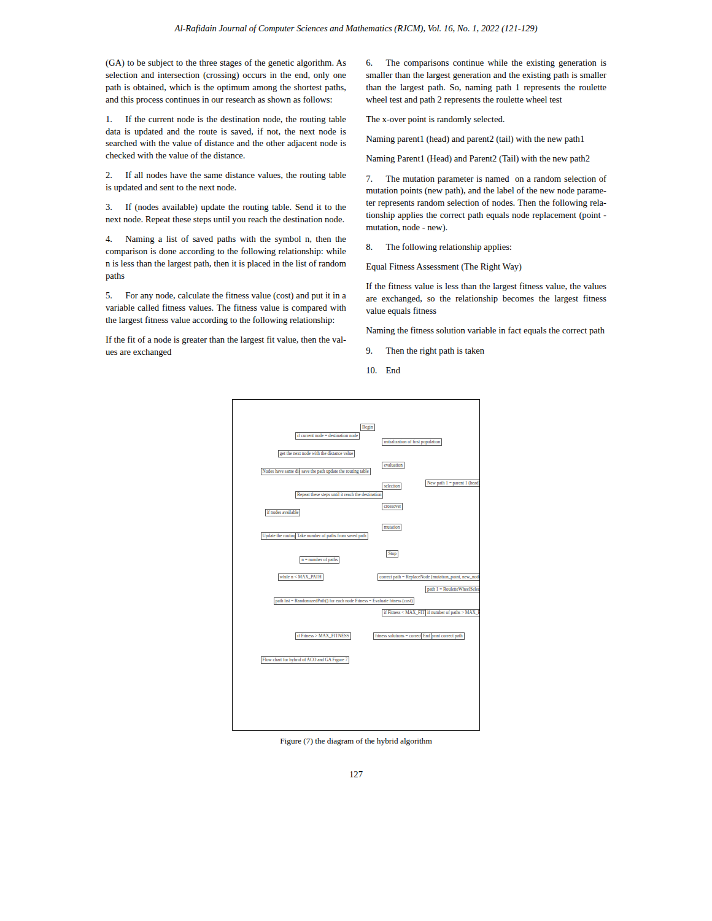Al-Rafidain Journal of Computer Sciences and Mathematics (RJCM), Vol. 16, No. 1, 2022 (121-129)
(GA) to be subject to the three stages of the genetic algorithm. As selection and intersection (crossing) occurs in the end, only one path is obtained, which is the optimum among the shortest paths, and this process continues in our research as shown as follows:
1. If the current node is the destination node, the routing table data is updated and the route is saved, if not, the next node is searched with the value of distance and the other adjacent node is checked with the value of the distance.
2. If all nodes have the same distance values, the routing table is updated and sent to the next node.
3. If (nodes available) update the routing table. Send it to the next node. Repeat these steps until you reach the destination node.
4. Naming a list of saved paths with the symbol n, then the comparison is done according to the following relationship: while n is less than the largest path, then it is placed in the list of random paths
5. For any node, calculate the fitness value (cost) and put it in a variable called fitness values. The fitness value is compared with the largest fitness value according to the following relationship:
If the fit of a node is greater than the largest fit value, then the values are exchanged
6. The comparisons continue while the existing generation is smaller than the largest generation and the existing path is smaller than the largest path. So, naming path 1 represents the roulette wheel test and path 2 represents the roulette wheel test
The x-over point is randomly selected.
Naming parent1 (head) and parent2 (tail) with the new path1
Naming Parent1 (Head) and Parent2 (Tail) with the new path2
7. The mutation parameter is named on a random selection of mutation points (new path), and the label of the new node parameter represents random selection of nodes. Then the following relationship applies the correct path equals node replacement (point - mutation, node - new).
8. The following relationship applies:
Equal Fitness Assessment (The Right Way)
If the fitness value is less than the largest fitness value, the values are exchanged, so the relationship becomes the largest fitness value equals fitness
Naming the fitness solution variable in fact equals the correct path
9. Then the right path is taken
10. End
Begin
initialization of first population
evaluation
selection
crossover
mutation
Stop
correct path = ReplaceNode (mutation_point, new_node) Fitness = Evaluate fitness(correct path)
if Fitness < MAX_FITNESS
fitness solutions = correct path print correct path
End
New path 1 = parent 1 (head) + parent 2 (tail) New path 2 = parent 2 (head) + parent 1 (tail) for each New
path 1 = RouletteWheelSelection() path 2 = RouletteWheelSelection()
if number of paths > MAX_PATH
if current node = destination node
get the next node with the distance value
Nodes have same distance values
save the path update the routing table
Repeat these steps until it reach the destination
if nodes available
Update the routing table
Take number of paths from saved path
n = number of paths
while n < MAX_PATH
path list = RandomizedPath() for each node Fitness = Evaluate fitness (cost)
if Fitness > MAX_FITNESS
Flow chart for hybrid of ACO and GA Figure 7
Figure (7) the diagram of the hybrid algorithm
127